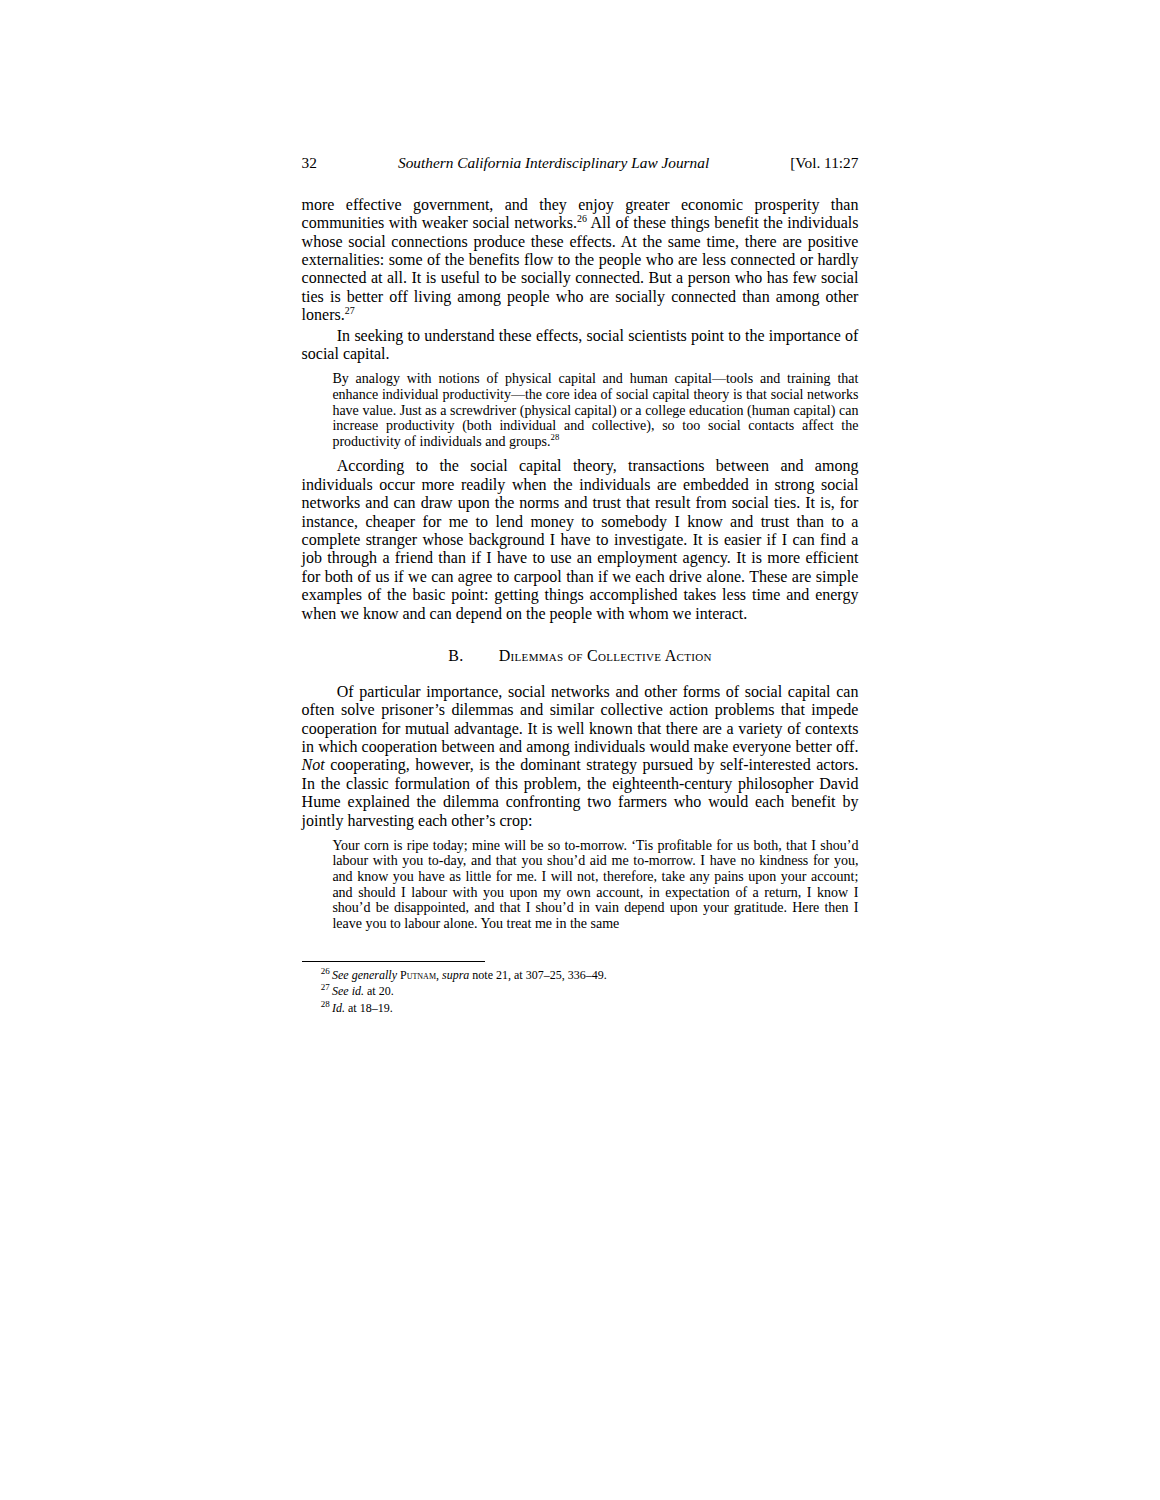32 Southern California Interdisciplinary Law Journal [Vol. 11:27
more effective government, and they enjoy greater economic prosperity than communities with weaker social networks.26 All of these things benefit the individuals whose social connections produce these effects. At the same time, there are positive externalities: some of the benefits flow to the people who are less connected or hardly connected at all. It is useful to be socially connected. But a person who has few social ties is better off living among people who are socially connected than among other loners.27
In seeking to understand these effects, social scientists point to the importance of social capital.
By analogy with notions of physical capital and human capital—tools and training that enhance individual productivity—the core idea of social capital theory is that social networks have value. Just as a screwdriver (physical capital) or a college education (human capital) can increase productivity (both individual and collective), so too social contacts affect the productivity of individuals and groups.28
According to the social capital theory, transactions between and among individuals occur more readily when the individuals are embedded in strong social networks and can draw upon the norms and trust that result from social ties. It is, for instance, cheaper for me to lend money to somebody I know and trust than to a complete stranger whose background I have to investigate. It is easier if I can find a job through a friend than if I have to use an employment agency. It is more efficient for both of us if we can agree to carpool than if we each drive alone. These are simple examples of the basic point: getting things accomplished takes less time and energy when we know and can depend on the people with whom we interact.
B. Dilemmas of Collective Action
Of particular importance, social networks and other forms of social capital can often solve prisoner’s dilemmas and similar collective action problems that impede cooperation for mutual advantage. It is well known that there are a variety of contexts in which cooperation between and among individuals would make everyone better off. Not cooperating, however, is the dominant strategy pursued by self-interested actors. In the classic formulation of this problem, the eighteenth-century philosopher David Hume explained the dilemma confronting two farmers who would each benefit by jointly harvesting each other’s crop:
Your corn is ripe today; mine will be so to-morrow. ‘Tis profitable for us both, that I shou’d labour with you to-day, and that you shou’d aid me to-morrow. I have no kindness for you, and know you have as little for me. I will not, therefore, take any pains upon your account; and should I labour with you upon my own account, in expectation of a return, I know I shou’d be disappointed, and that I shou’d in vain depend upon your gratitude. Here then I leave you to labour alone. You treat me in the same
26See generally Putnam, supra note 21, at 307–25, 336–49.
27See id. at 20.
28Id. at 18–19.